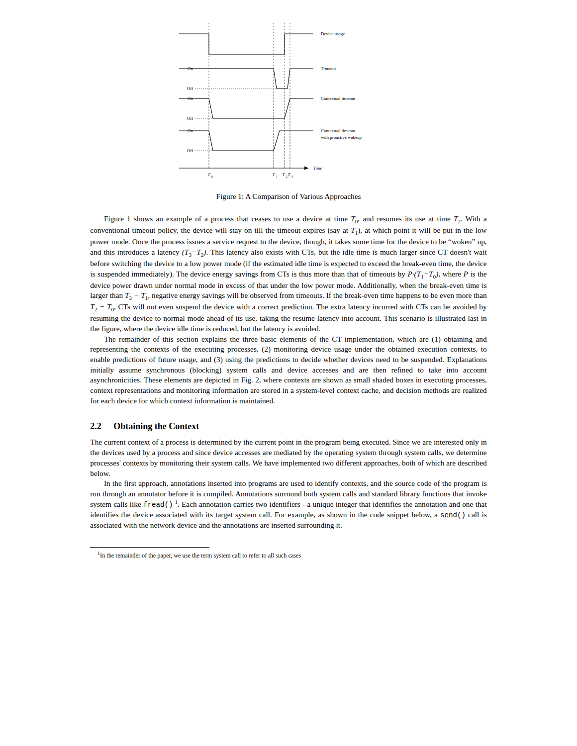Device usage Timeout On Off Contextual timeout On Off Contextual timeout with proactive wakeup On Off Time T 0 T 1 T 2 T 3
Figure 1: A Comparison of Various Approaches
Figure 1 shows an example of a process that ceases to use a device at time T0, and resumes its use at time T2. With a conventional timeout policy, the device will stay on till the timeout expires (say at T1), at which point it will be put in the low power mode. Once the process issues a service request to the device, though, it takes some time for the device to be “woken” up, and this introduces a latency (T3−T2). This latency also exists with CTs, but the idle time is much larger since CT doesn't wait before switching the device to a low power mode (if the estimated idle time is expected to exceed the break-even time, the device is suspended immediately). The device energy savings from CTs is thus more than that of timeouts by P·(T1−T0), where P is the device power drawn under normal mode in excess of that under the low power mode. Additionally, when the break-even time is larger than T3 − T1, negative energy savings will be observed from timeouts. If the break-even time happens to be even more than T2 − T0, CTs will not even suspend the device with a correct prediction. The extra latency incurred with CTs can be avoided by resuming the device to normal mode ahead of its use, taking the resume latency into account. This scenario is illustrated last in the figure, where the device idle time is reduced, but the latency is avoided.
The remainder of this section explains the three basic elements of the CT implementation, which are (1) obtaining and representing the contexts of the executing processes, (2) monitoring device usage under the obtained execution contexts, to enable predictions of future usage, and (3) using the predictions to decide whether devices need to be suspended. Explanations initially assume synchronous (blocking) system calls and device accesses and are then refined to take into account asynchronicities. These elements are depicted in Fig. 2, where contexts are shown as small shaded boxes in executing processes, context representations and monitoring information are stored in a system-level context cache, and decision methods are realized for each device for which context information is maintained.
2.2 Obtaining the Context
The current context of a process is determined by the current point in the program being executed. Since we are interested only in the devices used by a process and since device accesses are mediated by the operating system through system calls, we determine processes' contexts by monitoring their system calls. We have implemented two different approaches, both of which are described below.
In the first approach, annotations inserted into programs are used to identify contexts, and the source code of the program is run through an annotator before it is compiled. Annotations surround both system calls and standard library functions that invoke system calls like fread() 1. Each annotation carries two identifiers - a unique integer that identifies the annotation and one that identifies the device associated with its target system call. For example, as shown in the code snippet below, a send() call is associated with the network device and the annotations are inserted surrounding it.
1In the remainder of the paper, we use the term system call to refer to all such cases